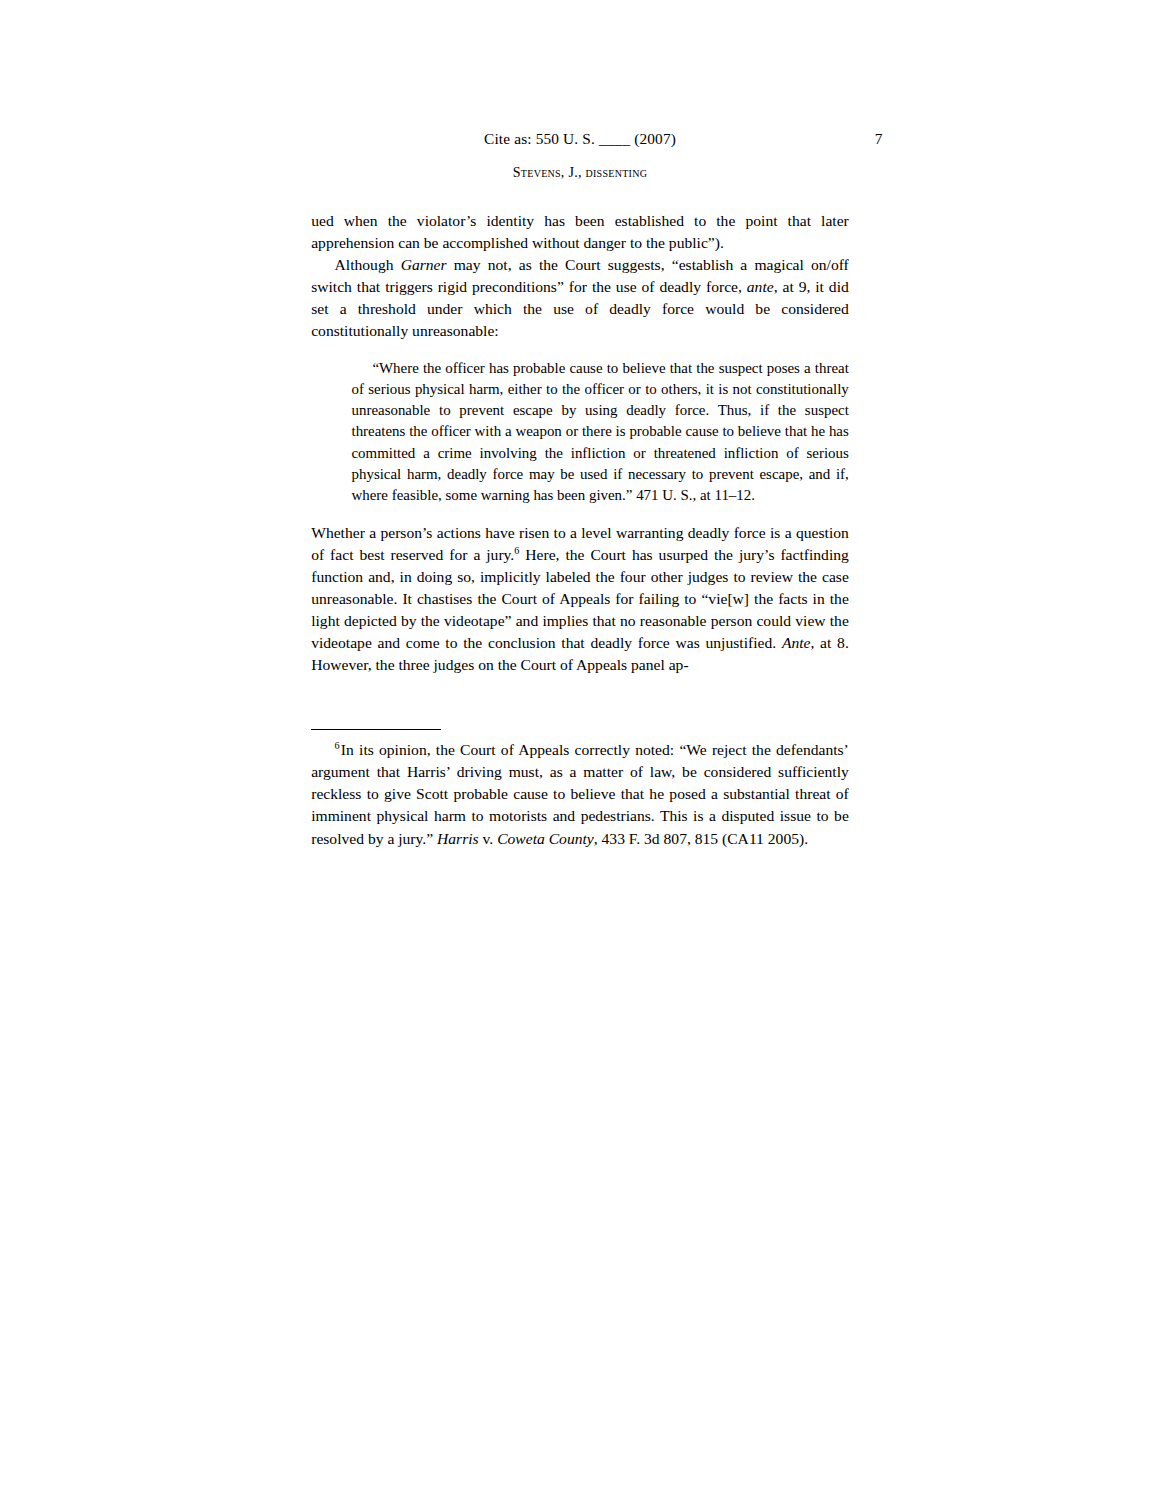Cite as: 550 U. S. ____ (2007) 7
Stevens, J., dissenting
ued when the violator’s identity has been established to the point that later apprehension can be accomplished without danger to the public”).
Although Garner may not, as the Court suggests, “establish a magical on/off switch that triggers rigid preconditions” for the use of deadly force, ante, at 9, it did set a threshold under which the use of deadly force would be considered constitutionally unreasonable:
“Where the officer has probable cause to believe that the suspect poses a threat of serious physical harm, either to the officer or to others, it is not constitutionally unreasonable to prevent escape by using deadly force. Thus, if the suspect threatens the officer with a weapon or there is probable cause to believe that he has committed a crime involving the infliction or threatened infliction of serious physical harm, deadly force may be used if necessary to prevent escape, and if, where feasible, some warning has been given.” 471 U. S., at 11–12.
Whether a person’s actions have risen to a level warranting deadly force is a question of fact best reserved for a jury.6 Here, the Court has usurped the jury’s factfinding function and, in doing so, implicitly labeled the four other judges to review the case unreasonable. It chastises the Court of Appeals for failing to “vie[w] the facts in the light depicted by the videotape” and implies that no reasonable person could view the videotape and come to the conclusion that deadly force was unjustified. Ante, at 8. However, the three judges on the Court of Appeals panel ap-
6 In its opinion, the Court of Appeals correctly noted: “We reject the defendants’ argument that Harris’ driving must, as a matter of law, be considered sufficiently reckless to give Scott probable cause to believe that he posed a substantial threat of imminent physical harm to motorists and pedestrians. This is a disputed issue to be resolved by a jury.” Harris v. Coweta County, 433 F. 3d 807, 815 (CA11 2005).